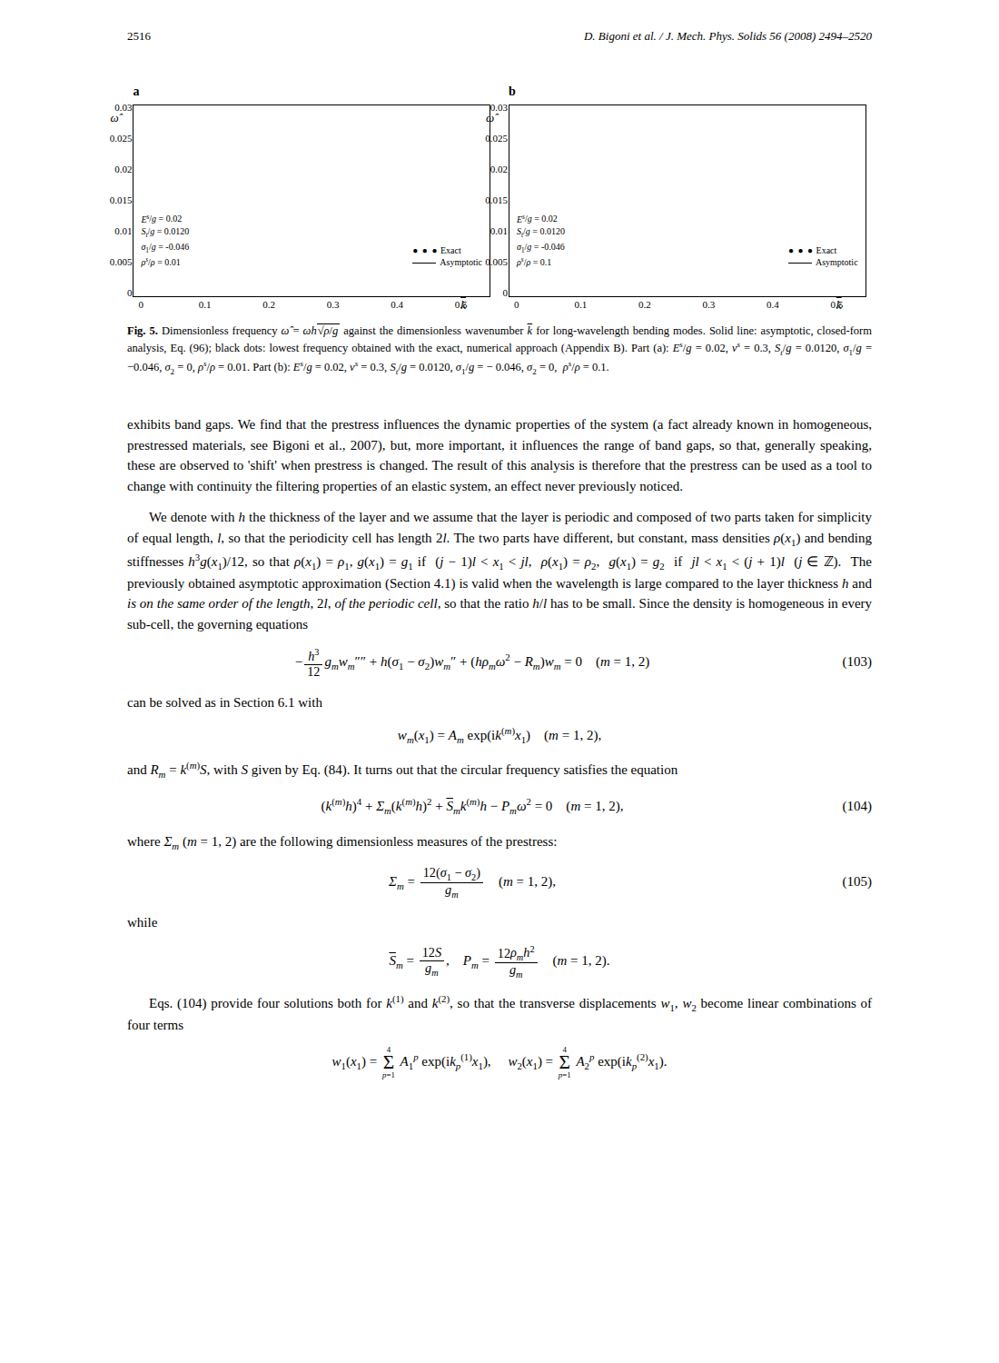2516 D. Bigoni et al. / J. Mech. Phys. Solids 56 (2008) 2494–2520
a
ω̂
0.03
0.025
0.02
0.015
0.01
0.005
0
0
0.1
0.2
0.3
0.4
0.5
Es/g = 0.02
St/g = 0.0120
σ1/g = -0.046
ρs/ρ = 0.01
● ● ● Exact
Asymptotic
k
b
ω̂
0.03
0.025
0.02
0.015
0.01
0.005
0
0
0.1
0.2
0.3
0.4
0.5
Es/g = 0.02
St/g = 0.0120
σ1/g = -0.046
ρs/ρ = 0.1
● ● ● Exact
Asymptotic
k
Fig. 5. Dimensionless frequency ω̂ = ωh√ρ/g against the dimensionless wavenumber k for long-wavelength bending modes. Solid line: asymptotic, closed-form analysis, Eq. (96); black dots: lowest frequency obtained with the exact, numerical approach (Appendix B). Part (a): Es/g = 0.02, vs = 0.3, St/g = 0.0120, σ1/g = −0.046, σ2 = 0, ρs/ρ = 0.01. Part (b): Es/g = 0.02, vs = 0.3, St/g = 0.0120, σ1/g = − 0.046, σ2 = 0, ρs/ρ = 0.1.
exhibits band gaps. We find that the prestress influences the dynamic properties of the system (a fact already known in homogeneous, prestressed materials, see Bigoni et al., 2007), but, more important, it influences the range of band gaps, so that, generally speaking, these are observed to 'shift' when prestress is changed. The result of this analysis is therefore that the prestress can be used as a tool to change with continuity the filtering properties of an elastic system, an effect never previously noticed.
We denote with h the thickness of the layer and we assume that the layer is periodic and composed of two parts taken for simplicity of equal length, l, so that the periodicity cell has length 2l. The two parts have different, but constant, mass densities ρ(x1) and bending stiffnesses h3g(x1)/12, so that ρ(x1) = ρ1, g(x1) = g1 if (j − 1)l < x1 < jl, ρ(x1) = ρ2, g(x1) = g2 if jl < x1 < (j + 1)l (j ∈ ℤ). The previously obtained asymptotic approximation (Section 4.1) is valid when the wavelength is large compared to the layer thickness h and is on the same order of the length, 2l, of the periodic cell, so that the ratio h/l has to be small. Since the density is homogeneous in every sub-cell, the governing equations
−h312 gmwm″″ + h(σ1 − σ2)wm″ + (hρmω2 − Rm)wm = 0 (m = 1, 2)
(103)
can be solved as in Section 6.1 with
wm(x1) = Am exp(ik(m)x1) (m = 1, 2),
and Rm = k(m)S, with S given by Eq. (84). It turns out that the circular frequency satisfies the equation
(k(m)h)4 + Σm(k(m)h)2 + Smk(m)h − Pmω2 = 0 (m = 1, 2),
(104)
where Σm (m = 1, 2) are the following dimensionless measures of the prestress:
Σm = 12(σ1 − σ2) gm (m = 1, 2),
(105)
while
Sm = 12S gm, Pm = 12ρmh2 gm (m = 1, 2).
Eqs. (104) provide four solutions both for k(1) and k(2), so that the transverse displacements w1, w2 become linear combinations of four terms
w1(x1) = 4 Σp=1 A1p exp(ikp(1)x1), w2(x1) = 4 Σp=1 A2p exp(ikp(2)x1).